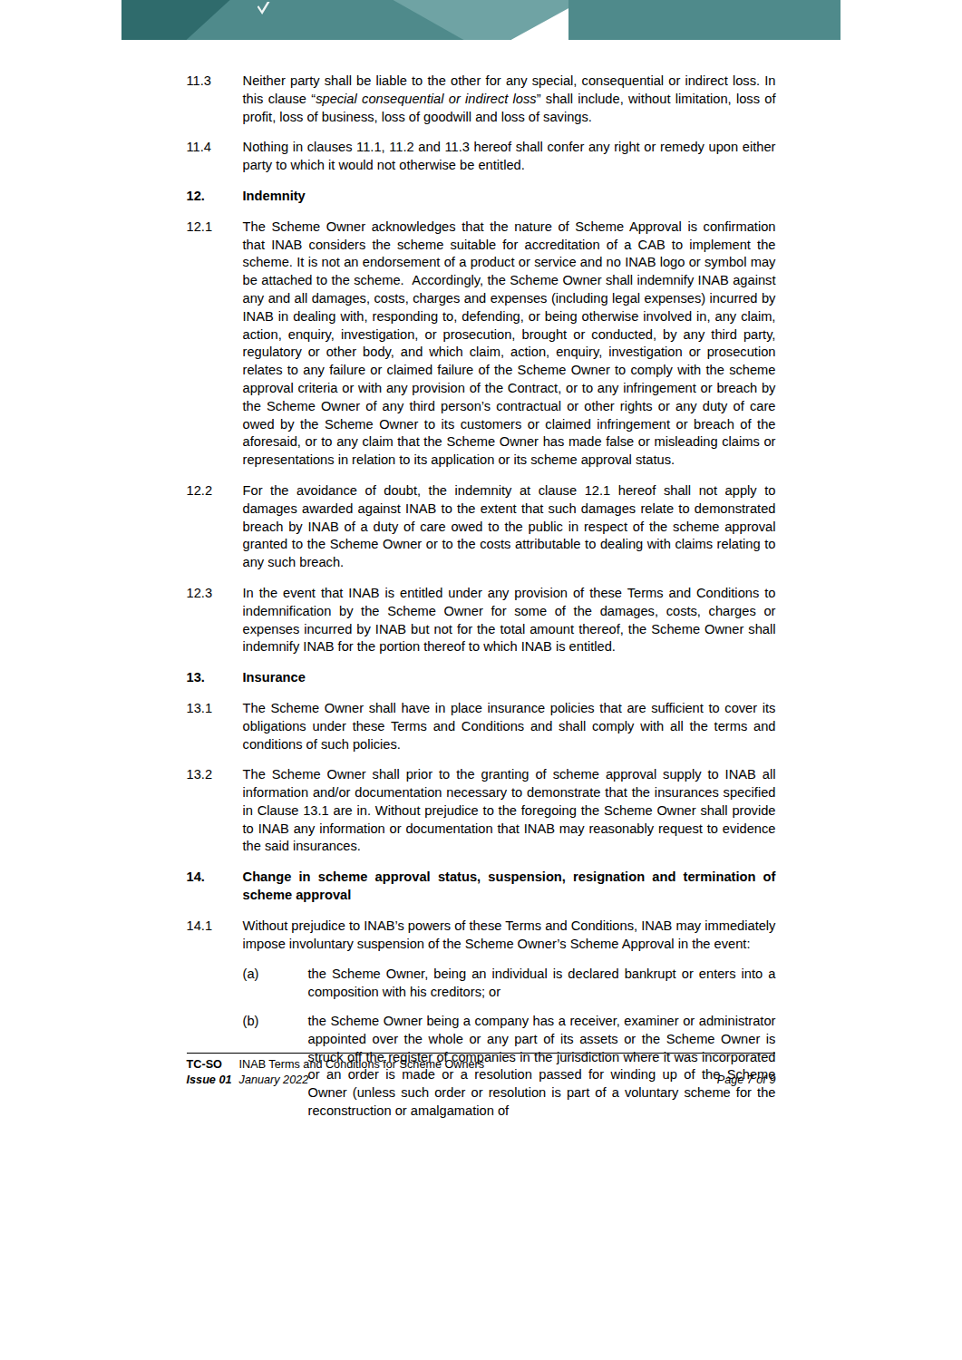11.3
Neither party shall be liable to the other for any special, consequential or indirect loss. In this clause “special consequential or indirect loss” shall include, without limitation, loss of profit, loss of business, loss of goodwill and loss of savings.
11.4
Nothing in clauses 11.1, 11.2 and 11.3 hereof shall confer any right or remedy upon either party to which it would not otherwise be entitled.
12.
Indemnity
12.1
The Scheme Owner acknowledges that the nature of Scheme Approval is confirmation that INAB considers the scheme suitable for accreditation of a CAB to implement the scheme. It is not an endorsement of a product or service and no INAB logo or symbol may be attached to the scheme. Accordingly, the Scheme Owner shall indemnify INAB against any and all damages, costs, charges and expenses (including legal expenses) incurred by INAB in dealing with, responding to, defending, or being otherwise involved in, any claim, action, enquiry, investigation, or prosecution, brought or conducted, by any third party, regulatory or other body, and which claim, action, enquiry, investigation or prosecution relates to any failure or claimed failure of the Scheme Owner to comply with the scheme approval criteria or with any provision of the Contract, or to any infringement or breach by the Scheme Owner of any third person’s contractual or other rights or any duty of care owed by the Scheme Owner to its customers or claimed infringement or breach of the aforesaid, or to any claim that the Scheme Owner has made false or misleading claims or representations in relation to its application or its scheme approval status.
12.2
For the avoidance of doubt, the indemnity at clause 12.1 hereof shall not apply to damages awarded against INAB to the extent that such damages relate to demonstrated breach by INAB of a duty of care owed to the public in respect of the scheme approval granted to the Scheme Owner or to the costs attributable to dealing with claims relating to any such breach.
12.3
In the event that INAB is entitled under any provision of these Terms and Conditions to indemnification by the Scheme Owner for some of the damages, costs, charges or expenses incurred by INAB but not for the total amount thereof, the Scheme Owner shall indemnify INAB for the portion thereof to which INAB is entitled.
13.
Insurance
13.1
The Scheme Owner shall have in place insurance policies that are sufficient to cover its obligations under these Terms and Conditions and shall comply with all the terms and conditions of such policies.
13.2
The Scheme Owner shall prior to the granting of scheme approval supply to INAB all information and/or documentation necessary to demonstrate that the insurances specified in Clause 13.1 are in. Without prejudice to the foregoing the Scheme Owner shall provide to INAB any information or documentation that INAB may reasonably request to evidence the said insurances.
14.
Change in scheme approval status, suspension, resignation and termination of scheme approval
14.1
Without prejudice to INAB’s powers of these Terms and Conditions, INAB may immediately impose involuntary suspension of the Scheme Owner’s Scheme Approval in the event:
(a)
the Scheme Owner, being an individual is declared bankrupt or enters into a composition with his creditors; or
(b)
the Scheme Owner being a company has a receiver, examiner or administrator appointed over the whole or any part of its assets or the Scheme Owner is struck off the register of companies in the jurisdiction where it was incorporated or an order is made or a resolution passed for winding up of the Scheme Owner (unless such order or resolution is part of a voluntary scheme for the reconstruction or amalgamation of
TC-SO INAB Terms and Conditions for Scheme Owners
Issue 01 January 2022
Page 7 of 9